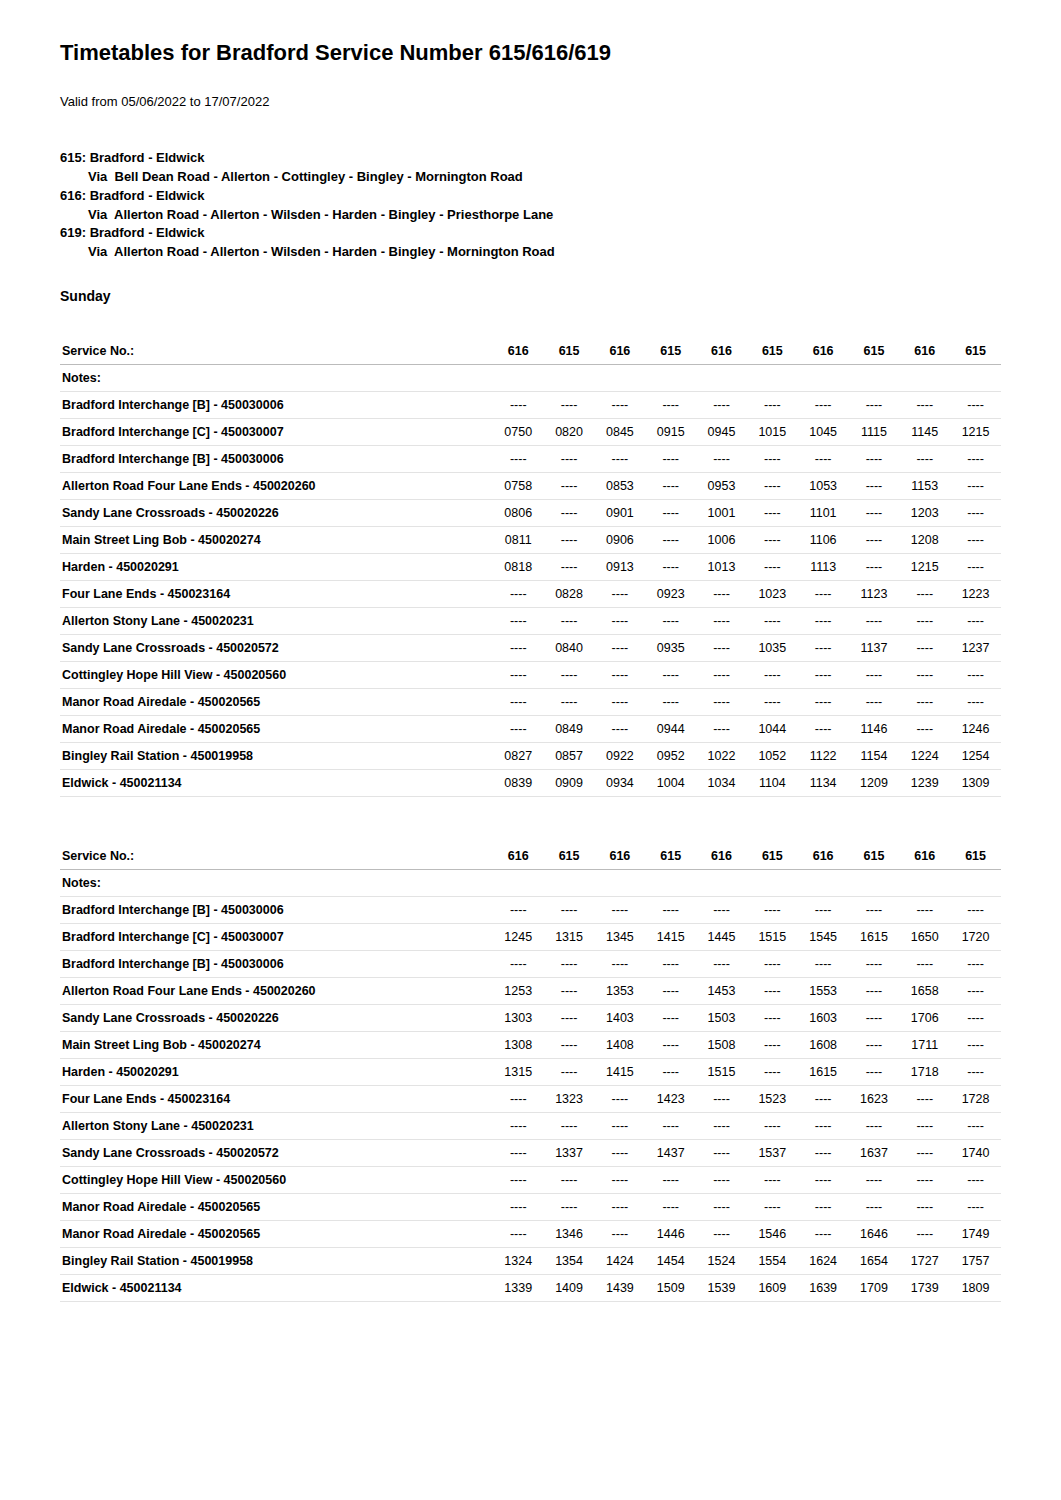Timetables for Bradford Service Number 615/616/619
Valid from 05/06/2022 to 17/07/2022
615: Bradford - Eldwick Via Bell Dean Road - Allerton - Cottingley - Bingley - Mornington Road 616: Bradford - Eldwick Via Allerton Road - Allerton - Wilsden - Harden - Bingley - Priesthorpe Lane 619: Bradford - Eldwick Via Allerton Road - Allerton - Wilsden - Harden - Bingley - Mornington Road
Sunday
| Service No.: | 616 | 615 | 616 | 615 | 616 | 615 | 616 | 615 | 616 | 615 |
| --- | --- | --- | --- | --- | --- | --- | --- | --- | --- | --- |
| Notes: | | | | | | | | | | |
| Bradford Interchange [B] - 450030006 | ---- | ---- | ---- | ---- | ---- | ---- | ---- | ---- | ---- | ---- |
| Bradford Interchange [C] - 450030007 | 0750 | 0820 | 0845 | 0915 | 0945 | 1015 | 1045 | 1115 | 1145 | 1215 |
| Bradford Interchange [B] - 450030006 | ---- | ---- | ---- | ---- | ---- | ---- | ---- | ---- | ---- | ---- |
| Allerton Road Four Lane Ends - 450020260 | 0758 | ---- | 0853 | ---- | 0953 | ---- | 1053 | ---- | 1153 | ---- |
| Sandy Lane Crossroads - 450020226 | 0806 | ---- | 0901 | ---- | 1001 | ---- | 1101 | ---- | 1203 | ---- |
| Main Street Ling Bob - 450020274 | 0811 | ---- | 0906 | ---- | 1006 | ---- | 1106 | ---- | 1208 | ---- |
| Harden - 450020291 | 0818 | ---- | 0913 | ---- | 1013 | ---- | 1113 | ---- | 1215 | ---- |
| Four Lane Ends - 450023164 | ---- | 0828 | ---- | 0923 | ---- | 1023 | ---- | 1123 | ---- | 1223 |
| Allerton Stony Lane - 450020231 | ---- | ---- | ---- | ---- | ---- | ---- | ---- | ---- | ---- | ---- |
| Sandy Lane Crossroads - 450020572 | ---- | 0840 | ---- | 0935 | ---- | 1035 | ---- | 1137 | ---- | 1237 |
| Cottingley Hope Hill View - 450020560 | ---- | ---- | ---- | ---- | ---- | ---- | ---- | ---- | ---- | ---- |
| Manor Road Airedale - 450020565 | ---- | ---- | ---- | ---- | ---- | ---- | ---- | ---- | ---- | ---- |
| Manor Road Airedale - 450020565 | ---- | 0849 | ---- | 0944 | ---- | 1044 | ---- | 1146 | ---- | 1246 |
| Bingley Rail Station - 450019958 | 0827 | 0857 | 0922 | 0952 | 1022 | 1052 | 1122 | 1154 | 1224 | 1254 |
| Eldwick - 450021134 | 0839 | 0909 | 0934 | 1004 | 1034 | 1104 | 1134 | 1209 | 1239 | 1309 |
| Service No.: | 616 | 615 | 616 | 615 | 616 | 615 | 616 | 615 | 616 | 615 |
| --- | --- | --- | --- | --- | --- | --- | --- | --- | --- | --- |
| Notes: | | | | | | | | | | |
| Bradford Interchange [B] - 450030006 | ---- | ---- | ---- | ---- | ---- | ---- | ---- | ---- | ---- | ---- |
| Bradford Interchange [C] - 450030007 | 1245 | 1315 | 1345 | 1415 | 1445 | 1515 | 1545 | 1615 | 1650 | 1720 |
| Bradford Interchange [B] - 450030006 | ---- | ---- | ---- | ---- | ---- | ---- | ---- | ---- | ---- | ---- |
| Allerton Road Four Lane Ends - 450020260 | 1253 | ---- | 1353 | ---- | 1453 | ---- | 1553 | ---- | 1658 | ---- |
| Sandy Lane Crossroads - 450020226 | 1303 | ---- | 1403 | ---- | 1503 | ---- | 1603 | ---- | 1706 | ---- |
| Main Street Ling Bob - 450020274 | 1308 | ---- | 1408 | ---- | 1508 | ---- | 1608 | ---- | 1711 | ---- |
| Harden - 450020291 | 1315 | ---- | 1415 | ---- | 1515 | ---- | 1615 | ---- | 1718 | ---- |
| Four Lane Ends - 450023164 | ---- | 1323 | ---- | 1423 | ---- | 1523 | ---- | 1623 | ---- | 1728 |
| Allerton Stony Lane - 450020231 | ---- | ---- | ---- | ---- | ---- | ---- | ---- | ---- | ---- | ---- |
| Sandy Lane Crossroads - 450020572 | ---- | 1337 | ---- | 1437 | ---- | 1537 | ---- | 1637 | ---- | 1740 |
| Cottingley Hope Hill View - 450020560 | ---- | ---- | ---- | ---- | ---- | ---- | ---- | ---- | ---- | ---- |
| Manor Road Airedale - 450020565 | ---- | ---- | ---- | ---- | ---- | ---- | ---- | ---- | ---- | ---- |
| Manor Road Airedale - 450020565 | ---- | 1346 | ---- | 1446 | ---- | 1546 | ---- | 1646 | ---- | 1749 |
| Bingley Rail Station - 450019958 | 1324 | 1354 | 1424 | 1454 | 1524 | 1554 | 1624 | 1654 | 1727 | 1757 |
| Eldwick - 450021134 | 1339 | 1409 | 1439 | 1509 | 1539 | 1609 | 1639 | 1709 | 1739 | 1809 |